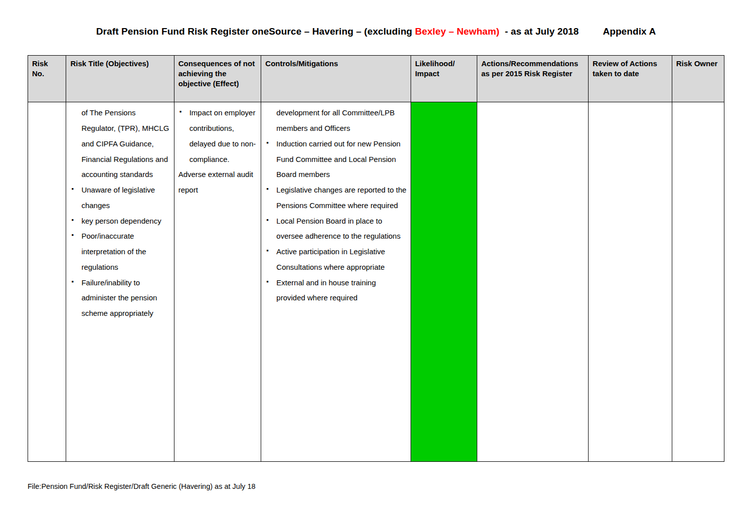Draft Pension Fund Risk Register oneSource – Havering – (excluding Bexley – Newham) - as at July 2018Appendix A
| Risk No. | Risk Title (Objectives) | Consequences of not achieving the objective (Effect) | Controls/Mitigations | Likelihood/ Impact | Actions/Recommendations as per 2015 Risk Register | Review of Actions taken to date | Risk Owner |
| --- | --- | --- | --- | --- | --- | --- | --- |
| | of The Pensions Regulator, (TPR), MHCLG and CIPFA Guidance, Financial Regulations and accounting standards Unaware of legislative changes key person dependency Poor/inaccurate interpretation of the regulations Failure/inability to administer the pension scheme appropriately | Impact on employer contributions, delayed due to non-compliance. Adverse external audit report | development for all Committee/LPB members and Officers Induction carried out for new Pension Fund Committee and Local Pension Board members Legislative changes are reported to the Pensions Committee where required Local Pension Board in place to oversee adherence to the regulations Active participation in Legislative Consultations where appropriate External and in house training provided where required | | | | |
File:Pension Fund/Risk Register/Draft Generic (Havering) as at July 18